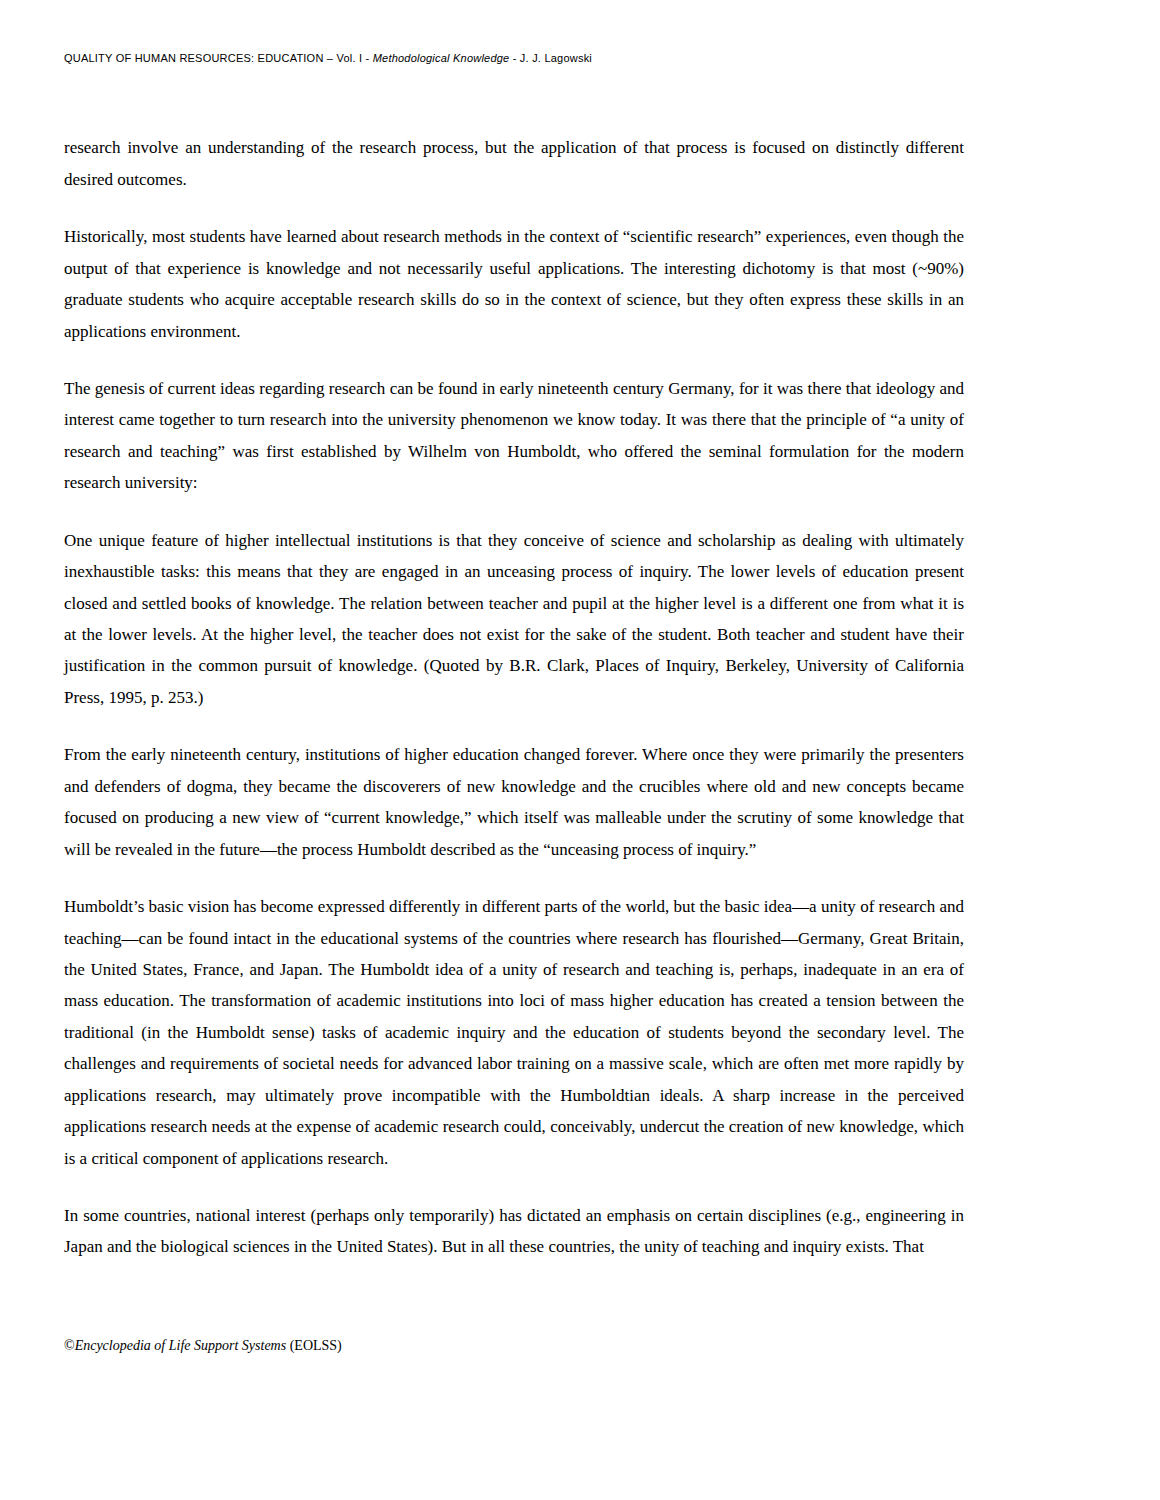QUALITY OF HUMAN RESOURCES: EDUCATION – Vol. I - Methodological Knowledge - J. J. Lagowski
research involve an understanding of the research process, but the application of that process is focused on distinctly different desired outcomes.
Historically, most students have learned about research methods in the context of “scientific research” experiences, even though the output of that experience is knowledge and not necessarily useful applications. The interesting dichotomy is that most (~90%) graduate students who acquire acceptable research skills do so in the context of science, but they often express these skills in an applications environment.
The genesis of current ideas regarding research can be found in early nineteenth century Germany, for it was there that ideology and interest came together to turn research into the university phenomenon we know today. It was there that the principle of “a unity of research and teaching” was first established by Wilhelm von Humboldt, who offered the seminal formulation for the modern research university:
One unique feature of higher intellectual institutions is that they conceive of science and scholarship as dealing with ultimately inexhaustible tasks: this means that they are engaged in an unceasing process of inquiry. The lower levels of education present closed and settled books of knowledge. The relation between teacher and pupil at the higher level is a different one from what it is at the lower levels. At the higher level, the teacher does not exist for the sake of the student. Both teacher and student have their justification in the common pursuit of knowledge. (Quoted by B.R. Clark, Places of Inquiry, Berkeley, University of California Press, 1995, p. 253.)
From the early nineteenth century, institutions of higher education changed forever. Where once they were primarily the presenters and defenders of dogma, they became the discoverers of new knowledge and the crucibles where old and new concepts became focused on producing a new view of “current knowledge,” which itself was malleable under the scrutiny of some knowledge that will be revealed in the future—the process Humboldt described as the “unceasing process of inquiry.”
Humboldt’s basic vision has become expressed differently in different parts of the world, but the basic idea—a unity of research and teaching—can be found intact in the educational systems of the countries where research has flourished—Germany, Great Britain, the United States, France, and Japan. The Humboldt idea of a unity of research and teaching is, perhaps, inadequate in an era of mass education. The transformation of academic institutions into loci of mass higher education has created a tension between the traditional (in the Humboldt sense) tasks of academic inquiry and the education of students beyond the secondary level. The challenges and requirements of societal needs for advanced labor training on a massive scale, which are often met more rapidly by applications research, may ultimately prove incompatible with the Humboldtian ideals. A sharp increase in the perceived applications research needs at the expense of academic research could, conceivably, undercut the creation of new knowledge, which is a critical component of applications research.
In some countries, national interest (perhaps only temporarily) has dictated an emphasis on certain disciplines (e.g., engineering in Japan and the biological sciences in the United States). But in all these countries, the unity of teaching and inquiry exists. That
©Encyclopedia of Life Support Systems (EOLSS)